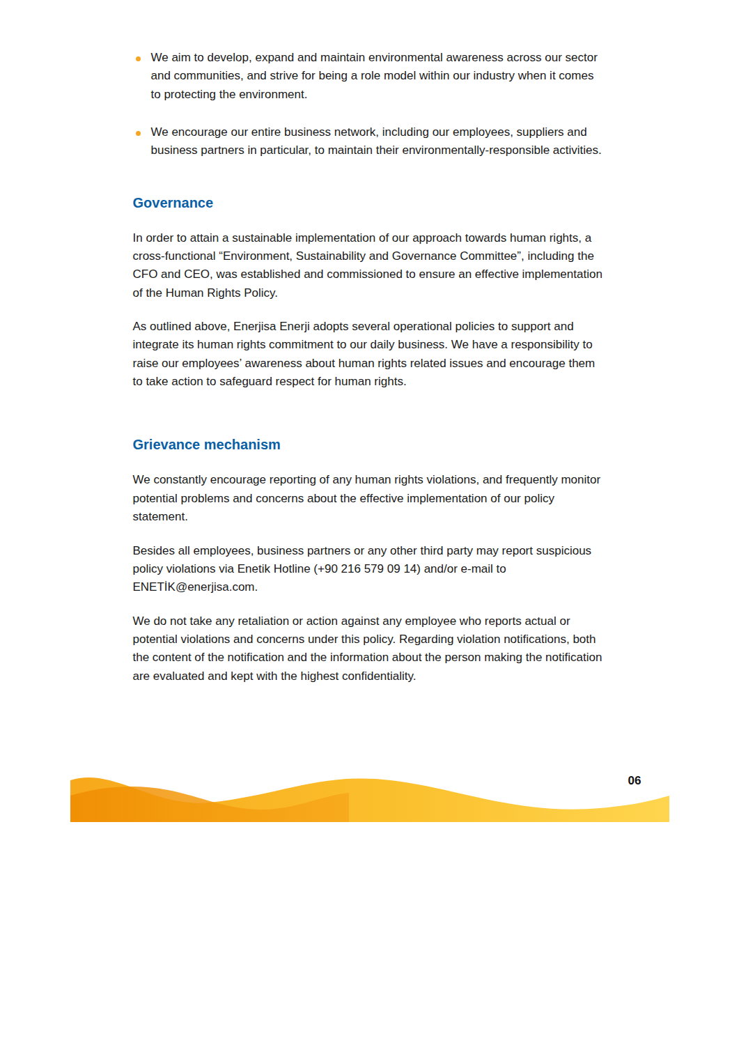We aim to develop, expand and maintain environmental awareness across our sector and communities, and strive for being a role model within our industry when it comes to protecting the environment.
We encourage our entire business network, including our employees, suppliers and business partners in particular, to maintain their environmentally-responsible activities.
Governance
In order to attain a sustainable implementation of our approach towards human rights, a cross-functional “Environment, Sustainability and Governance Committee”, including the CFO and CEO, was established and commissioned to ensure an effective implementation of the Human Rights Policy.
As outlined above, Enerjisa Enerji adopts several operational policies to support and integrate its human rights commitment to our daily business. We have a responsibility to raise our employees’ awareness about human rights related issues and encourage them to take action to safeguard respect for human rights.
Grievance mechanism
We constantly encourage reporting of any human rights violations, and frequently monitor potential problems and concerns about the effective implementation of our policy statement.
Besides all employees, business partners or any other third party may report suspicious policy violations via Enetik Hotline (+90 216 579 09 14) and/or e-mail to ENETİK@enerjisa.com.
We do not take any retaliation or action against any employee who reports actual or potential violations and concerns under this policy. Regarding violation notifications, both the content of the notification and the information about the person making the notification are evaluated and kept with the highest confidentiality.
06